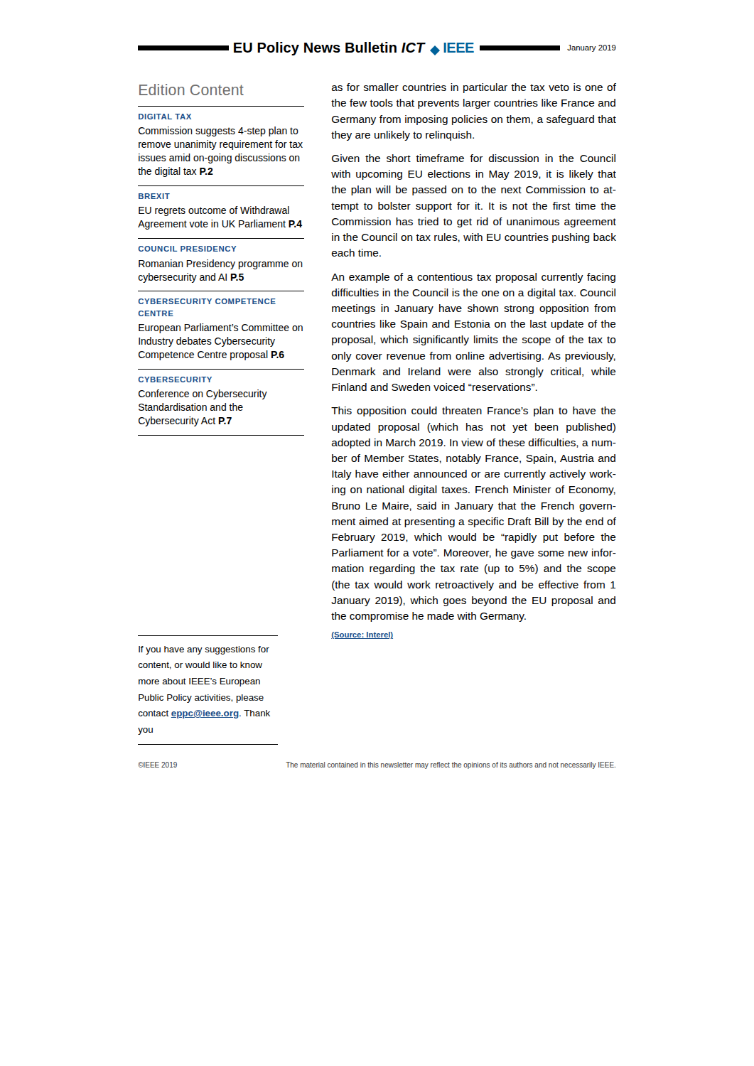EU Policy News Bulletin ICT
IEEE
January 2019
Edition Content
Digital Tax
Commission suggests 4-step plan to remove unanimity requirement for tax issues amid on-going discussions on the digital tax P.2
Brexit
EU regrets outcome of Withdrawal Agreement vote in UK Parliament P.4
Council Presidency
Romanian Presidency programme on cybersecurity and AI P.5
Cybersecurity Competence Centre
European Parliament’s Committee on Industry debates Cybersecurity Competence Centre proposal P.6
Cybersecurity
Conference on Cybersecurity Standardisation and the Cybersecurity Act P.7
If you have any suggestions for content, or would like to know more about IEEE’s European Public Policy activities, please contact eppc@ieee.org. Thank you
as for smaller countries in particular the tax veto is one of the few tools that prevents larger countries like France and Germany from imposing policies on them, a safeguard that they are unlikely to relinquish.
Given the short timeframe for discussion in the Council with upcoming EU elections in May 2019, it is likely that the plan will be passed on to the next Commission to attempt to bolster support for it. It is not the first time the Commission has tried to get rid of unanimous agreement in the Council on tax rules, with EU countries pushing back each time.
An example of a contentious tax proposal currently facing difficulties in the Council is the one on a digital tax. Council meetings in January have shown strong opposition from countries like Spain and Estonia on the last update of the proposal, which significantly limits the scope of the tax to only cover revenue from online advertising. As previously, Denmark and Ireland were also strongly critical, while Finland and Sweden voiced “reservations”.
This opposition could threaten France’s plan to have the updated proposal (which has not yet been published) adopted in March 2019. In view of these difficulties, a number of Member States, notably France, Spain, Austria and Italy have either announced or are currently actively working on national digital taxes. French Minister of Economy, Bruno Le Maire, said in January that the French government aimed at presenting a specific Draft Bill by the end of February 2019, which would be “rapidly put before the Parliament for a vote”. Moreover, he gave some new information regarding the tax rate (up to 5%) and the scope (the tax would work retroactively and be effective from 1 January 2019), which goes beyond the EU proposal and the compromise he made with Germany.
(Source: Interel)
©IEEE 2019
The material contained in this newsletter may reflect the opinions of its authors and not necessarily IEEE.